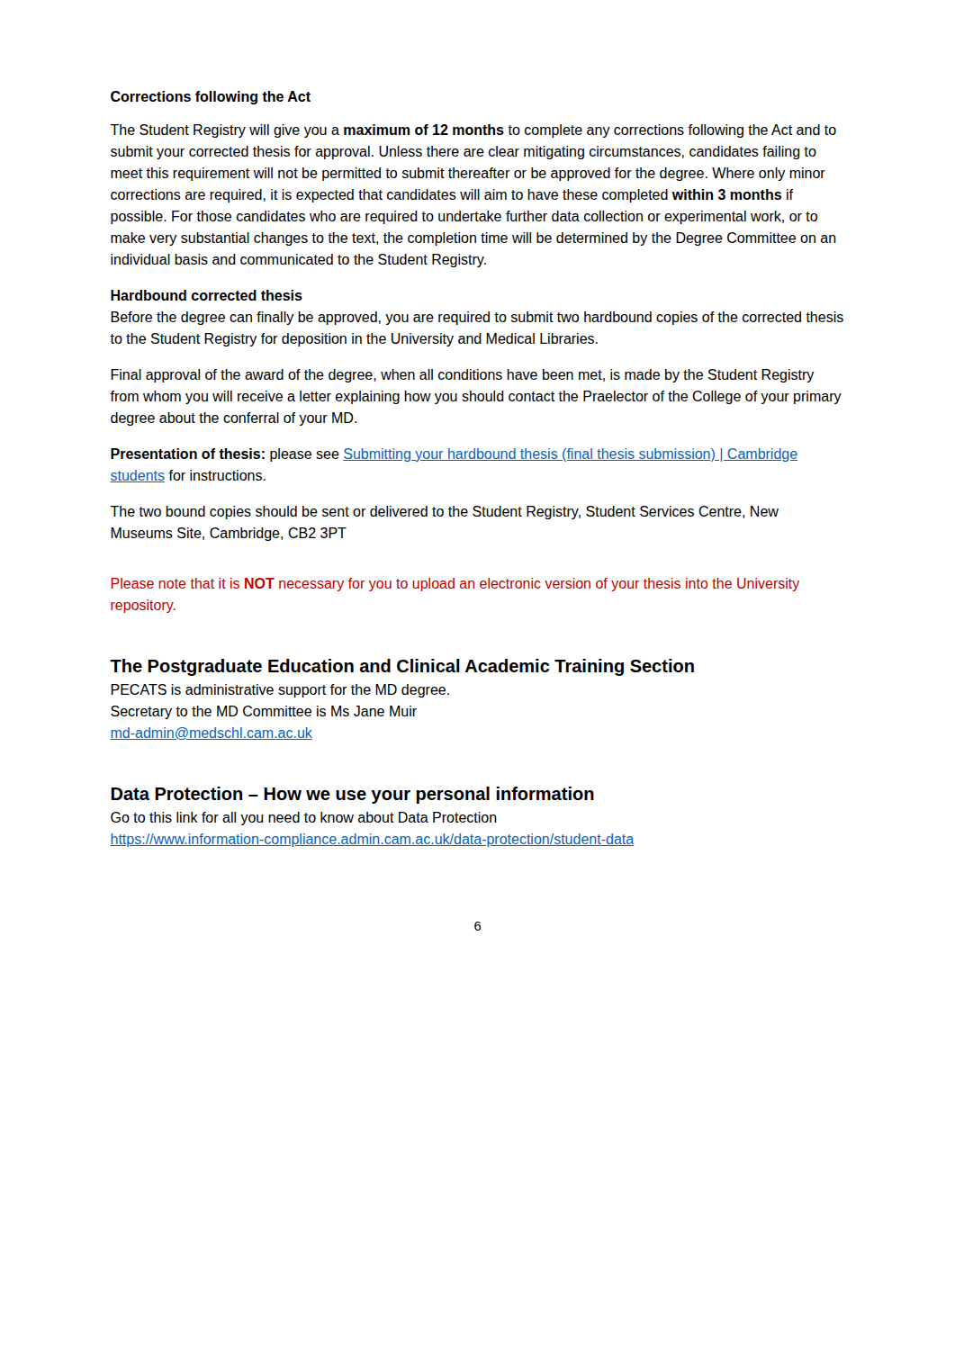Corrections following the Act
The Student Registry will give you a maximum of 12 months to complete any corrections following the Act and to submit your corrected thesis for approval. Unless there are clear mitigating circumstances, candidates failing to meet this requirement will not be permitted to submit thereafter or be approved for the degree. Where only minor corrections are required, it is expected that candidates will aim to have these completed within 3 months if possible. For those candidates who are required to undertake further data collection or experimental work, or to make very substantial changes to the text, the completion time will be determined by the Degree Committee on an individual basis and communicated to the Student Registry.
Hardbound corrected thesis
Before the degree can finally be approved, you are required to submit two hardbound copies of the corrected thesis to the Student Registry for deposition in the University and Medical Libraries.
Final approval of the award of the degree, when all conditions have been met, is made by the Student Registry from whom you will receive a letter explaining how you should contact the Praelector of the College of your primary degree about the conferral of your MD.
Presentation of thesis: please see Submitting your hardbound thesis (final thesis submission) | Cambridge students for instructions.
The two bound copies should be sent or delivered to the Student Registry, Student Services Centre, New Museums Site, Cambridge, CB2 3PT
Please note that it is NOT necessary for you to upload an electronic version of your thesis into the University repository.
The Postgraduate Education and Clinical Academic Training Section
PECATS is administrative support for the MD degree.
Secretary to the MD Committee is Ms Jane Muir
md-admin@medschl.cam.ac.uk
Data Protection – How we use your personal information
Go to this link for all you need to know about Data Protection
https://www.information-compliance.admin.cam.ac.uk/data-protection/student-data
6